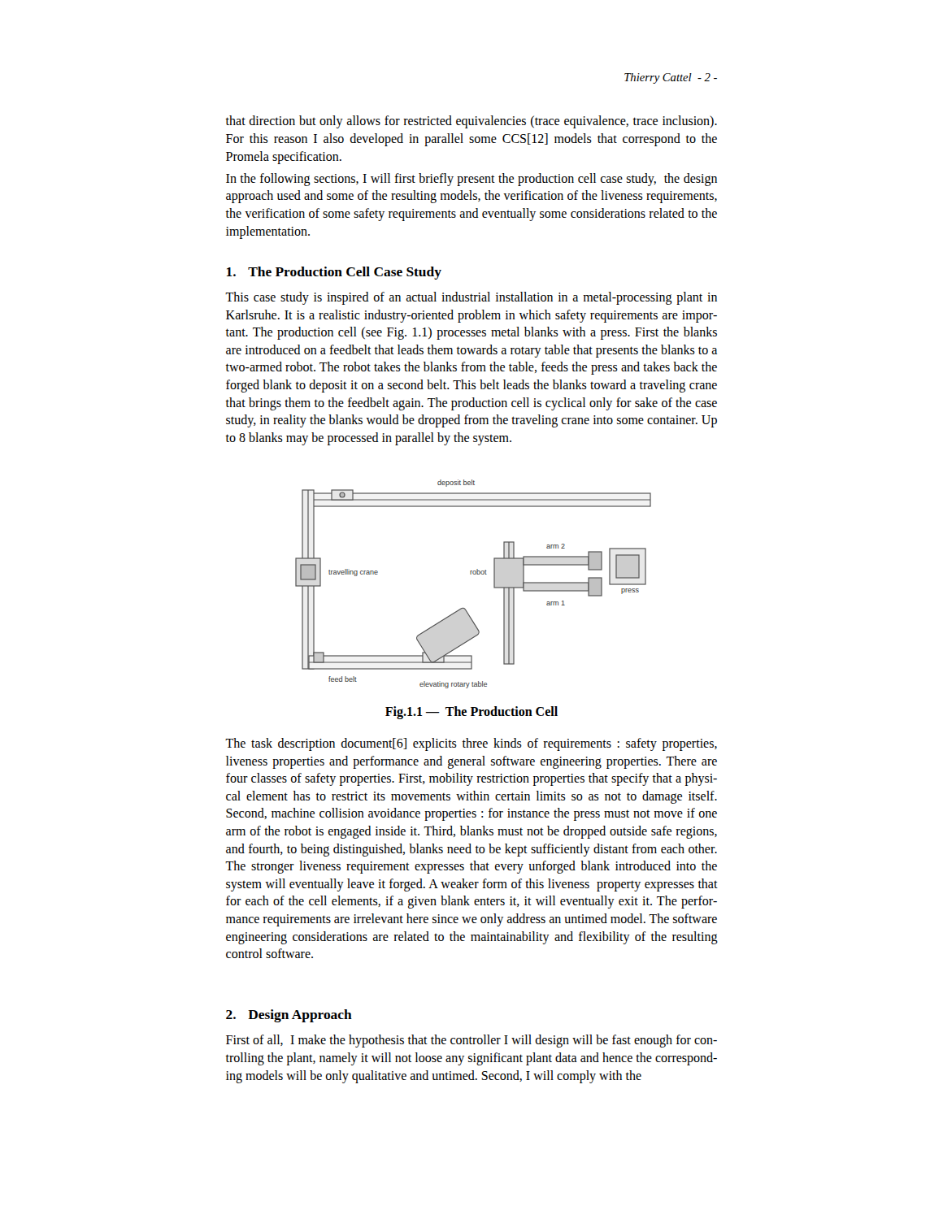Thierry Cattel - 2 -
that direction but only allows for restricted equivalencies (trace equivalence, trace inclusion). For this reason I also developed in parallel some CCS[12] models that correspond to the Promela specification.
In the following sections, I will first briefly present the production cell case study, the design approach used and some of the resulting models, the verification of the liveness requirements, the verification of some safety requirements and eventually some considerations related to the implementation.
1. The Production Cell Case Study
This case study is inspired of an actual industrial installation in a metal-processing plant in Karlsruhe. It is a realistic industry-oriented problem in which safety requirements are important. The production cell (see Fig. 1.1) processes metal blanks with a press. First the blanks are introduced on a feedbelt that leads them towards a rotary table that presents the blanks to a two-armed robot. The robot takes the blanks from the table, feeds the press and takes back the forged blank to deposit it on a second belt. This belt leads the blanks toward a traveling crane that brings them to the feedbelt again. The production cell is cyclical only for sake of the case study, in reality the blanks would be dropped from the traveling crane into some container. Up to 8 blanks may be processed in parallel by the system.
deposit belt travelling crane robot arm 2 arm 1 press feed belt elevating rotary table
Fig.1.1 — The Production Cell
The task description document[6] explicits three kinds of requirements : safety properties, liveness properties and performance and general software engineering properties. There are four classes of safety properties. First, mobility restriction properties that specify that a physical element has to restrict its movements within certain limits so as not to damage itself. Second, machine collision avoidance properties : for instance the press must not move if one arm of the robot is engaged inside it. Third, blanks must not be dropped outside safe regions, and fourth, to being distinguished, blanks need to be kept sufficiently distant from each other. The stronger liveness requirement expresses that every unforged blank introduced into the system will eventually leave it forged. A weaker form of this liveness property expresses that for each of the cell elements, if a given blank enters it, it will eventually exit it. The performance requirements are irrelevant here since we only address an untimed model. The software engineering considerations are related to the maintainability and flexibility of the resulting control software.
2. Design Approach
First of all, I make the hypothesis that the controller I will design will be fast enough for controlling the plant, namely it will not loose any significant plant data and hence the corresponding models will be only qualitative and untimed. Second, I will comply with the